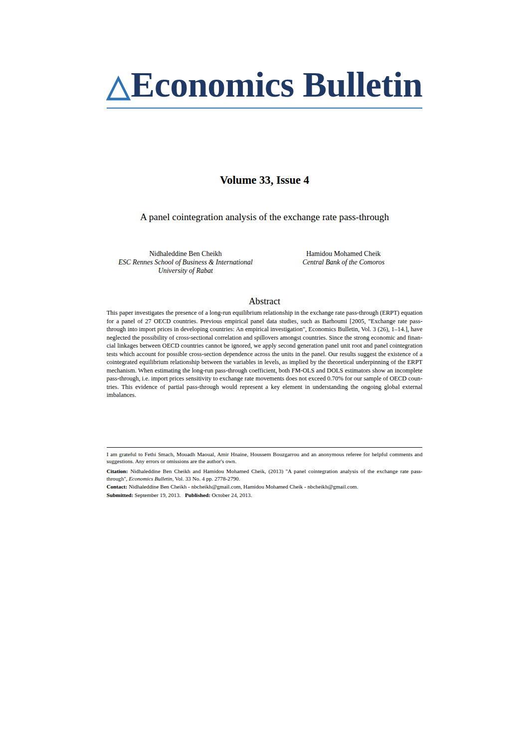△Economics Bulletin
Volume 33, Issue 4
A panel cointegration analysis of the exchange rate pass-through
| Nidhaleddine Ben Cheikh ESC Rennes School of Business & International University of Rabat | Hamidou Mohamed Cheik Central Bank of the Comoros |
Abstract
This paper investigates the presence of a long-run equilibrium relationship in the exchange rate pass-through (ERPT) equation for a panel of 27 OECD countries. Previous empirical panel data studies, such as Barhoumi [2005, "Exchange rate pass-through into import prices in developing countries: An empirical investigation", Economics Bulletin, Vol. 3 (26), 1–14.], have neglected the possibility of cross-sectional correlation and spillovers amongst countries. Since the strong economic and financial linkages between OECD countries cannot be ignored, we apply second generation panel unit root and panel cointegration tests which account for possible cross-section dependence across the units in the panel. Our results suggest the existence of a cointegrated equilibrium relationship between the variables in levels, as implied by the theoretical underpinning of the ERPT mechanism. When estimating the long-run pass-through coefficient, both FM-OLS and DOLS estimators show an incomplete pass-through, i.e. import prices sensitivity to exchange rate movements does not exceed 0.70% for our sample of OECD countries. This evidence of partial pass-through would represent a key element in understanding the ongoing global external imbalances.
I am grateful to Fethi Smach, Mouadh Maoual, Amir Hnaine, Houssem Bouzgarrou and an anonymous referee for helpful comments and suggestions. Any errors or omissions are the author's own.
Citation: Nidhaleddine Ben Cheikh and Hamidou Mohamed Cheik, (2013) ''A panel cointegration analysis of the exchange rate pass-through'', Economics Bulletin, Vol. 33 No. 4 pp. 2778-2790.
Contact: Nidhaleddine Ben Cheikh - nbcheikh@gmail.com, Hamidou Mohamed Cheik - nbcheikh@gmail.com.
Submitted: September 19, 2013. Published: October 24, 2013.